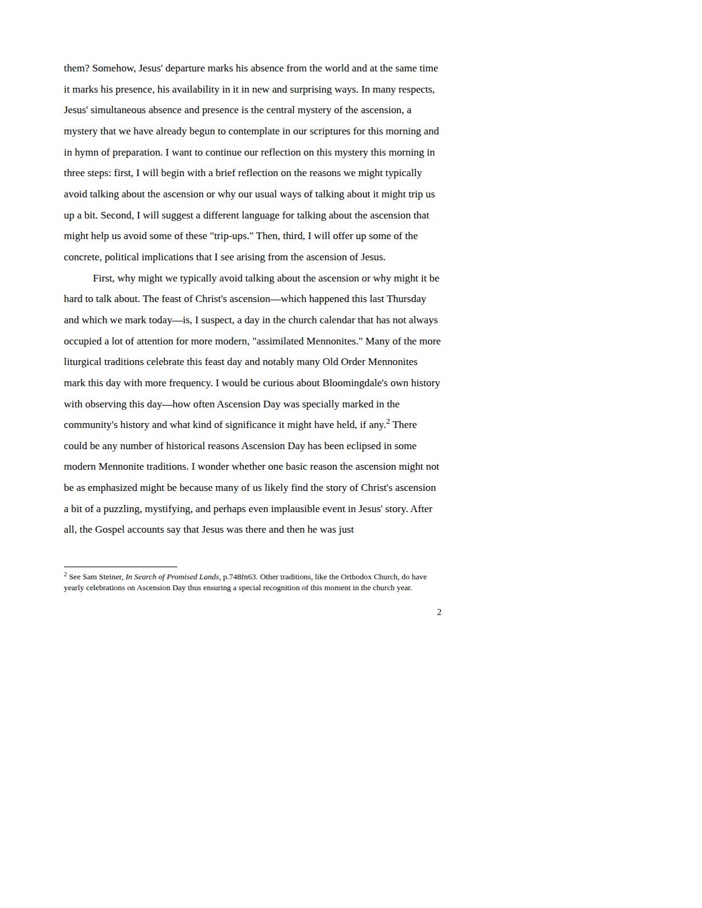them? Somehow, Jesus' departure marks his absence from the world and at the same time it marks his presence, his availability in it in new and surprising ways. In many respects, Jesus' simultaneous absence and presence is the central mystery of the ascension, a mystery that we have already begun to contemplate in our scriptures for this morning and in hymn of preparation. I want to continue our reflection on this mystery this morning in three steps: first, I will begin with a brief reflection on the reasons we might typically avoid talking about the ascension or why our usual ways of talking about it might trip us up a bit. Second, I will suggest a different language for talking about the ascension that might help us avoid some of these "trip-ups." Then, third, I will offer up some of the concrete, political implications that I see arising from the ascension of Jesus.
First, why might we typically avoid talking about the ascension or why might it be hard to talk about. The feast of Christ's ascension—which happened this last Thursday and which we mark today—is, I suspect, a day in the church calendar that has not always occupied a lot of attention for more modern, "assimilated Mennonites." Many of the more liturgical traditions celebrate this feast day and notably many Old Order Mennonites mark this day with more frequency. I would be curious about Bloomingdale's own history with observing this day—how often Ascension Day was specially marked in the community's history and what kind of significance it might have held, if any.2 There could be any number of historical reasons Ascension Day has been eclipsed in some modern Mennonite traditions. I wonder whether one basic reason the ascension might not be as emphasized might be because many of us likely find the story of Christ's ascension a bit of a puzzling, mystifying, and perhaps even implausible event in Jesus' story. After all, the Gospel accounts say that Jesus was there and then he was just
2 See Sam Steiner, In Search of Promised Lands, p.748fn63. Other traditions, like the Orthodox Church, do have yearly celebrations on Ascension Day thus ensuring a special recognition of this moment in the church year.
2